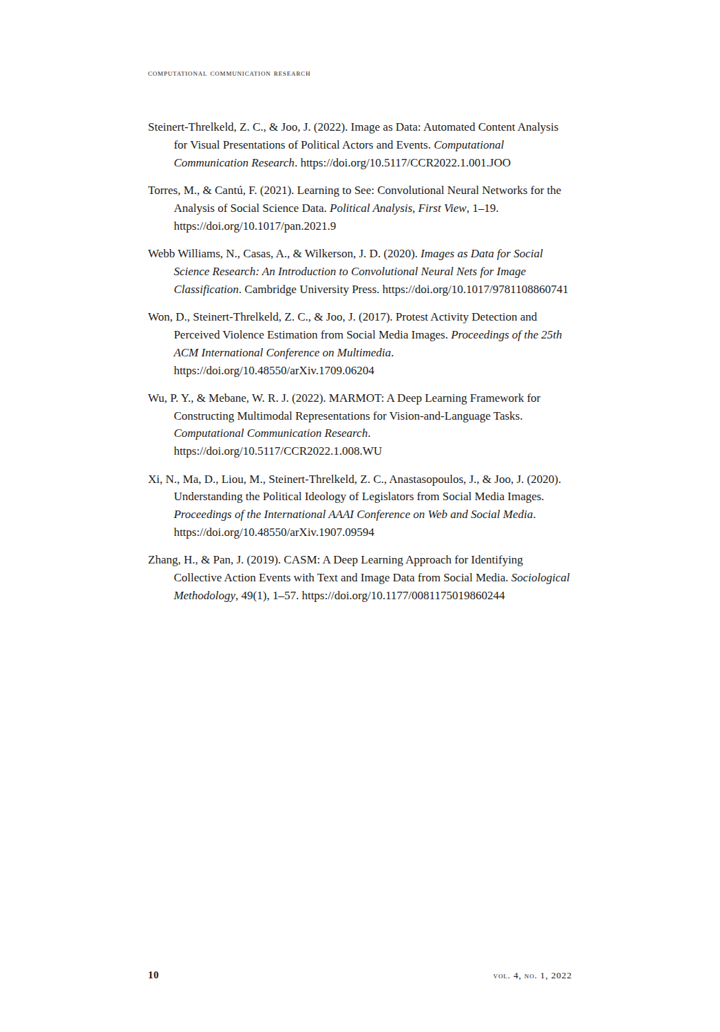Computational Communication Research
Steinert-Threlkeld, Z. C., & Joo, J. (2022). Image as Data: Automated Content Analysis for Visual Presentations of Political Actors and Events. Computational Communication Research. https://doi.org/10.5117/CCR2022.1.001.JOO
Torres, M., & Cantú, F. (2021). Learning to See: Convolutional Neural Networks for the Analysis of Social Science Data. Political Analysis, First View, 1–19. https://doi.org/10.1017/pan.2021.9
Webb Williams, N., Casas, A., & Wilkerson, J. D. (2020). Images as Data for Social Science Research: An Introduction to Convolutional Neural Nets for Image Classification. Cambridge University Press. https://doi.org/10.1017/9781108860741
Won, D., Steinert-Threlkeld, Z. C., & Joo, J. (2017). Protest Activity Detection and Perceived Violence Estimation from Social Media Images. Proceedings of the 25th ACM International Conference on Multimedia. https://doi.org/10.48550/arXiv.1709.06204
Wu, P. Y., & Mebane, W. R. J. (2022). MARMOT: A Deep Learning Framework for Constructing Multimodal Representations for Vision-and-Language Tasks. Computational Communication Research. https://doi.org/10.5117/CCR2022.1.008.WU
Xi, N., Ma, D., Liou, M., Steinert-Threlkeld, Z. C., Anastasopoulos, J., & Joo, J. (2020). Understanding the Political Ideology of Legislators from Social Media Images. Proceedings of the International AAAI Conference on Web and Social Media. https://doi.org/10.48550/arXiv.1907.09594
Zhang, H., & Pan, J. (2019). CASM: A Deep Learning Approach for Identifying Collective Action Events with Text and Image Data from Social Media. Sociological Methodology, 49(1), 1–57. https://doi.org/10.1177/0081175019860244
10
Vol. 4, No. 1, 2022